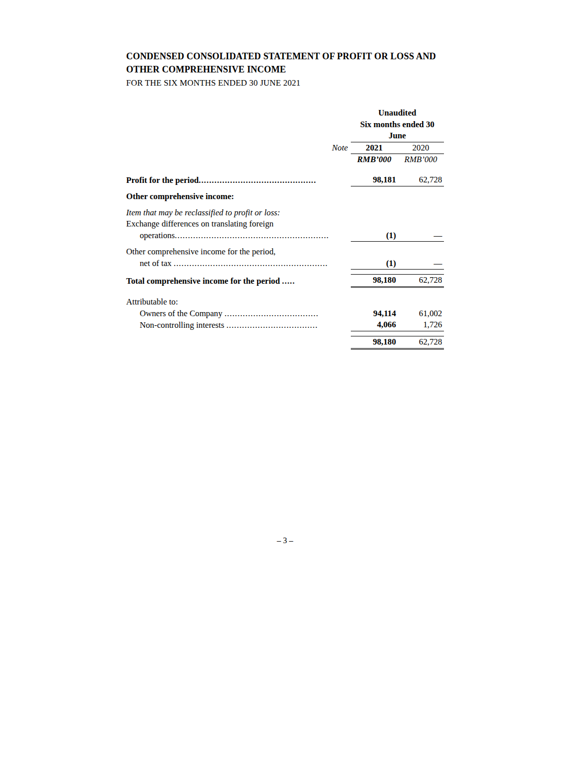CONDENSED CONSOLIDATED STATEMENT OF PROFIT OR LOSS AND
OTHER COMPREHENSIVE INCOME
FOR THE SIX MONTHS ENDED 30 JUNE 2021
| | | Unaudited |
| | | Six months ended 30 June |
| | Note | 2021 | 2020 |
| | | RMB’000 | RMB’000 |
| Profit for the period ............................................. | | 98,181 | 62,728 |
| Other comprehensive income: | | | |
| Item that may be reclassified to profit or loss: | | | |
| Exchange differences on translating foreign | | | |
| operations ........................................................... | | (1) | — |
| Other comprehensive income for the period, | | | |
| net of tax ........................................................... | | (1) | — |
| Total comprehensive income for the period ..... | | 98,180 | 62,728 |
| Attributable to: | | | |
| Owners of the Company .................................... | | 94,114 | 61,002 |
| Non-controlling interests ................................... | | 4,066 | 1,726 |
| | | 98,180 | 62,728 |
– 3 –